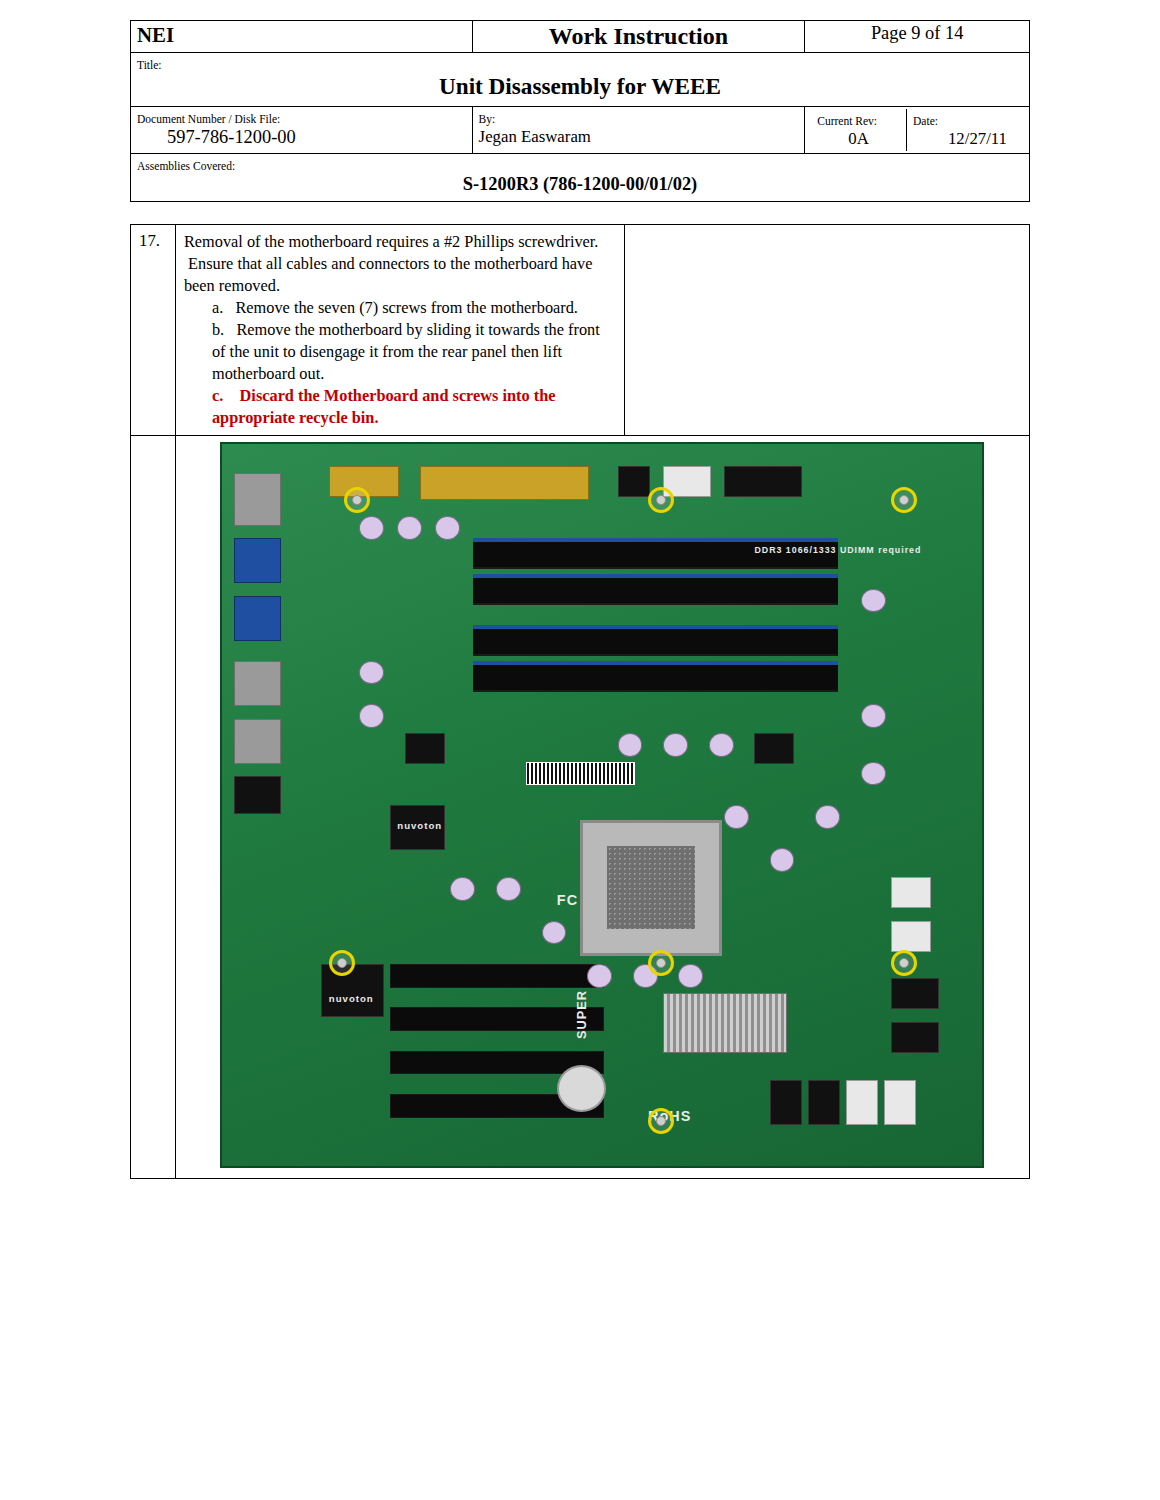| NEI | Work Instruction | Page 9 of 14 |
| Title: Unit Disassembly for WEEE |
| Document Number / Disk File: 597-786-1200-00 | By: Jegan Easwaram | / Current Rev: 0A / Date: 12/27/11 / |
| Assemblies Covered: S-1200R3 (786-1200-00/01/02) |
| 17. | Removal of the motherboard requires a #2 Phillips screwdriver. Ensure that all cables and connectors to the motherboard have been removed. a. Remove the seven (7) screws from the motherboard. b. Remove the motherboard by sliding it towards the front of the unit to disengage it from the rear panel then lift motherboard out. c. Discard the Motherboard and screws into the appropriate recycle bin. | |
| | FC SUPER RoHS nuvoton nuvoton DDR3 1066/1333 UDIMM required |